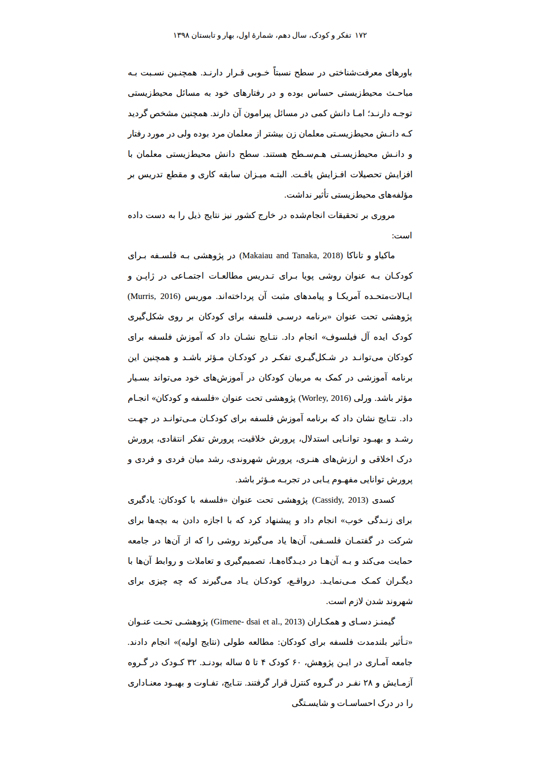۱۷۲ تفکر و کودک، سال دهم، شمارهٔ اول، بهار و تابستان ۱۳۹۸
باورهای معرفت‌شناختی در سطح نسبتاً خـوبی قـرار دارنـد. همچنـین نسـبت بـه مباحـث محیط‌زیستی حساس بوده و در رفتارهای خود به مسائل محیط‌زیستی توجـه دارنـد؛ امـا دانش کمی در مسائل پیرامون آن دارند. همچنین مشخص گردید کـه دانـش محیط‌زیسـتی معلمان زن بیشتر از معلمان مرد بوده ولی در مورد رفتار و دانـش محیط‌زیسـتی هـم‌سـطح هستند. سطح دانش محیط‌زیستی معلمان با افزایش تحصیلات افـزایش یافـت. البتـه میـزان سابقه کاری و مقطع تدریس بر مؤلفه‌های محیط‌زیستی تأثیر نداشت.
مروری بر تحقیقات انجام‌شده در خارج کشور نیز نتایج ذیل را به دست داده است:
ماکیاو و تاناکا (Makaiau and Tanaka, 2018) در پژوهشی بـه فلسـفه بـرای کودکـان بـه عنوان روشی پویا بـرای تـدریس مطالعـات اجتمـاعی در ژاپـن و ایـالات‌متحـده آمریکـا و پیامدهای مثبت آن پرداخته‌اند. موریس (Murris, 2016) پژوهشی تحت عنوان «برنامه درسـی فلسفه برای کودکان بر روی شکل‌گیری کودک ایده آل فیلسوف» انجام داد. نتـایج نشـان داد که آموزش فلسفه برای کودکان می‌توانـد در شـکل‌گیـری تفکـر در کودکـان مـؤثر باشـد و همچنین این برنامه آموزشی در کمک به مربیان کودکان در آموزش‌های خود می‌تواند بسـیار مؤثر باشد. ورلی (Worley, 2016) پژوهشی تحت عنوان «فلسفه و کودکان» انجـام داد. نتـایج نشان داد که برنامه آموزش فلسفه برای کودکـان مـی‌توانـد در جهـت رشـد و بهبـود توانـایی استدلال، پرورش خلاقیت، پرورش تفکر انتقادی، پرورش درک اخلاقی و ارزش‌های هنـری، پرورش شهروندی، رشد میان فردی و فردی و پرورش توانایی مفهـوم یـابی در تجربـه مـؤثر باشد.
کسدی (Cassidy, 2013) پژوهشی تحت عنوان «فلسفه با کودکان: یادگیری برای زنـدگی خوب» انجام داد و پیشنهاد کرد که با اجازه دادن به بچه‌ها برای شرکت در گفتمـان فلسـفی، آن‌ها یاد می‌گیرند روشی را که از آن‌ها در جامعه حمایت می‌کند و بـه آن‌هـا در دیـدگاه‌هـا، تصمیم‌گیری و تعاملات و روابط آن‌ها با دیگـران کمـک مـی‌نمایـد. درواقـع، کودکـان یـاد می‌گیرند که چه چیزی برای شهروند شدن لازم است.
گیمنـز دسـای و همکـاران (Gimene- dsai et al., 2013) پژوهشـی تحـت عنـوان «تـأثیر بلندمدت فلسفه برای کودکان: مطالعه طولی (نتایج اولیه)» انجام دادند. جامعه آمـاری در ایـن پژوهش، ۶۰ کودک ۴ تا ۵ ساله بودنـد. ۳۲ کـودک در گـروه آزمـایش و ۲۸ نفـر در گـروه کنترل قرار گرفتند. نتـایج، تفـاوت و بهبـود معنـاداری را در درک احساسـات و شایسـتگی